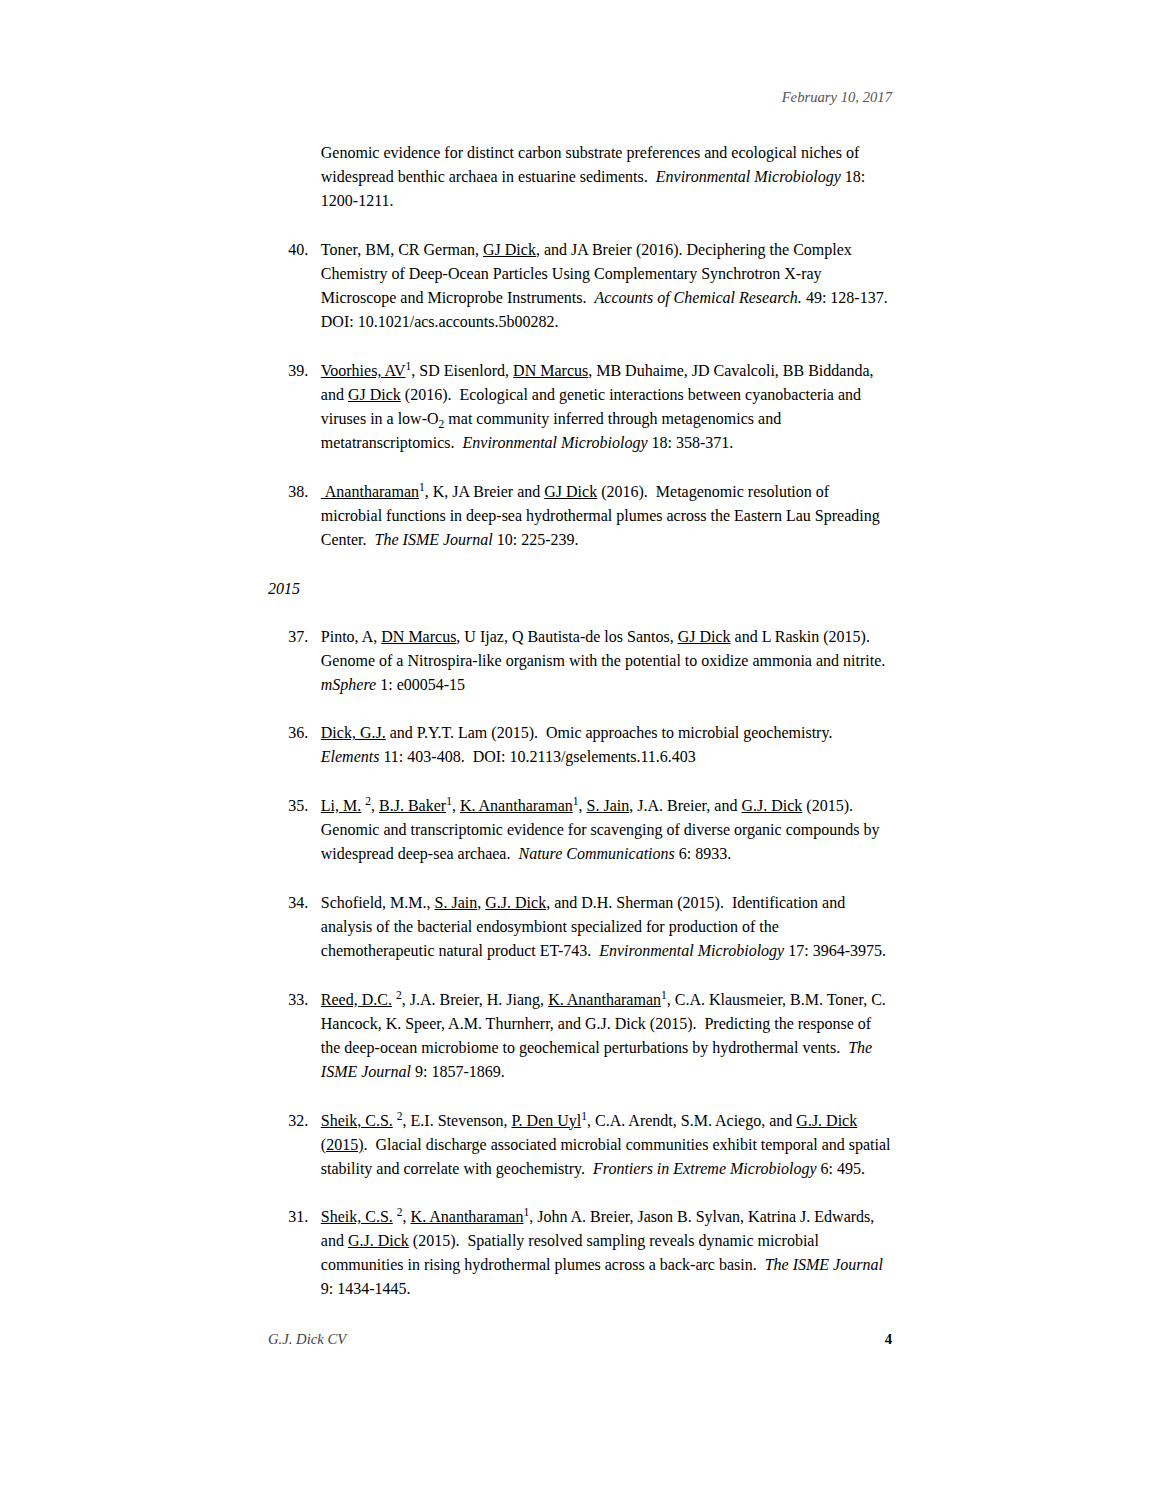February 10, 2017
Genomic evidence for distinct carbon substrate preferences and ecological niches of widespread benthic archaea in estuarine sediments. Environmental Microbiology 18: 1200-1211.
40. Toner, BM, CR German, GJ Dick, and JA Breier (2016). Deciphering the Complex Chemistry of Deep-Ocean Particles Using Complementary Synchrotron X-ray Microscope and Microprobe Instruments. Accounts of Chemical Research. 49: 128-137. DOI: 10.1021/acs.accounts.5b00282.
39. Voorhies, AV1, SD Eisenlord, DN Marcus, MB Duhaime, JD Cavalcoli, BB Biddanda, and GJ Dick (2016). Ecological and genetic interactions between cyanobacteria and viruses in a low-O2 mat community inferred through metagenomics and metatranscriptomics. Environmental Microbiology 18: 358-371.
38. Anantharaman1, K, JA Breier and GJ Dick (2016). Metagenomic resolution of microbial functions in deep-sea hydrothermal plumes across the Eastern Lau Spreading Center. The ISME Journal 10: 225-239.
2015
37. Pinto, A, DN Marcus, U Ijaz, Q Bautista-de los Santos, GJ Dick and L Raskin (2015). Genome of a Nitrospira-like organism with the potential to oxidize ammonia and nitrite. mSphere 1: e00054-15
36. Dick, G.J. and P.Y.T. Lam (2015). Omic approaches to microbial geochemistry. Elements 11: 403-408. DOI: 10.2113/gselements.11.6.403
35. Li, M. 2, B.J. Baker1, K. Anantharaman1, S. Jain, J.A. Breier, and G.J. Dick (2015). Genomic and transcriptomic evidence for scavenging of diverse organic compounds by widespread deep-sea archaea. Nature Communications 6: 8933.
34. Schofield, M.M., S. Jain, G.J. Dick, and D.H. Sherman (2015). Identification and analysis of the bacterial endosymbiont specialized for production of the chemotherapeutic natural product ET-743. Environmental Microbiology 17: 3964-3975.
33. Reed, D.C. 2, J.A. Breier, H. Jiang, K. Anantharaman1, C.A. Klausmeier, B.M. Toner, C. Hancock, K. Speer, A.M. Thurnherr, and G.J. Dick (2015). Predicting the response of the deep-ocean microbiome to geochemical perturbations by hydrothermal vents. The ISME Journal 9: 1857-1869.
32. Sheik, C.S. 2, E.I. Stevenson, P. Den Uyl1, C.A. Arendt, S.M. Aciego, and G.J. Dick (2015). Glacial discharge associated microbial communities exhibit temporal and spatial stability and correlate with geochemistry. Frontiers in Extreme Microbiology 6: 495.
31. Sheik, C.S. 2, K. Anantharaman1, John A. Breier, Jason B. Sylvan, Katrina J. Edwards, and G.J. Dick (2015). Spatially resolved sampling reveals dynamic microbial communities in rising hydrothermal plumes across a back-arc basin. The ISME Journal 9: 1434-1445.
G.J. Dick CV4